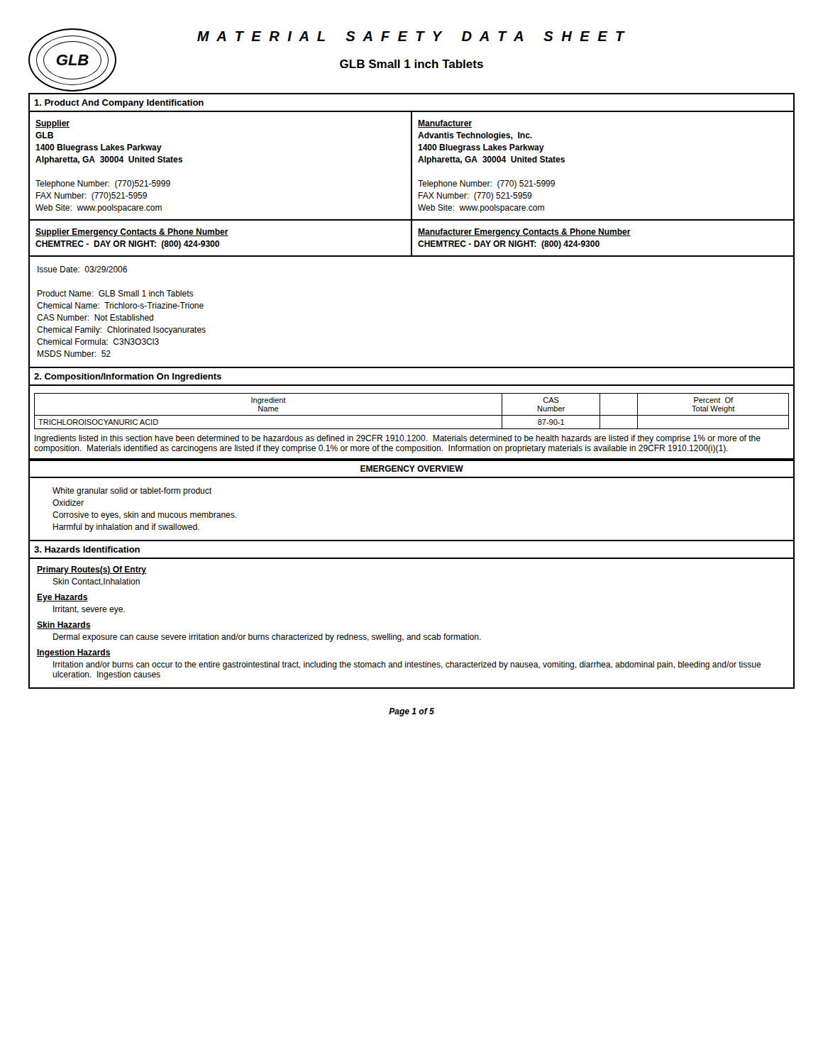GLB
M A T E R I A L S A F E T Y D A T A S H E E T
GLB Small 1 inch Tablets
| 1. Product And Company Identification / Supplier GLB 1400 Bluegrass Lakes Parkway Alpharetta, GA 30004 United States Telephone Number: (770)521-5999 FAX Number: (770)521-5959 Web Site: www.poolspacare.com / Manufacturer Advantis Technologies, Inc. 1400 Bluegrass Lakes Parkway Alpharetta, GA 30004 United States Telephone Number: (770) 521-5999 FAX Number: (770) 521-5959 Web Site: www.poolspacare.com / / Supplier Emergency Contacts & Phone Number CHEMTREC - DAY OR NIGHT: (800) 424-9300 / Manufacturer Emergency Contacts & Phone Number CHEMTREC - DAY OR NIGHT: (800) 424-9300 / |
| Issue Date: 03/29/2006 Product Name: GLB Small 1 inch Tablets Chemical Name: Trichloro-s-Triazine-Trione CAS Number: Not Established Chemical Family: Chlorinated Isocyanurates Chemical Formula: C3N3O3Cl3 MSDS Number: 52 |
| 2. Composition/Information On Ingredients / Ingredient Name / CAS Number / / Percent Of Total Weight / / --- / --- / --- / --- / / TRICHLOROISOCYANURIC ACID / 87-90-1 / / / Ingredients listed in this section have been determined to be hazardous as defined in 29CFR 1910.1200. Materials determined to be health hazards are listed if they comprise 1% or more of the composition. Materials identified as carcinogens are listed if they comprise 0.1% or more of the composition. Information on proprietary materials is available in 29CFR 1910.1200(i)(1). |
| EMERGENCY OVERVIEW White granular solid or tablet-form product Oxidizer Corrosive to eyes, skin and mucous membranes. Harmful by inhalation and if swallowed. |
| 3. Hazards Identification Primary Routes(s) Of Entry Skin Contact,Inhalation Eye Hazards Irritant, severe eye. Skin Hazards Dermal exposure can cause severe irritation and/or burns characterized by redness, swelling, and scab formation. Ingestion Hazards Irritation and/or burns can occur to the entire gastrointestinal tract, including the stomach and intestines, characterized by nausea, vomiting, diarrhea, abdominal pain, bleeding and/or tissue ulceration. Ingestion causes |
Page 1 of 5